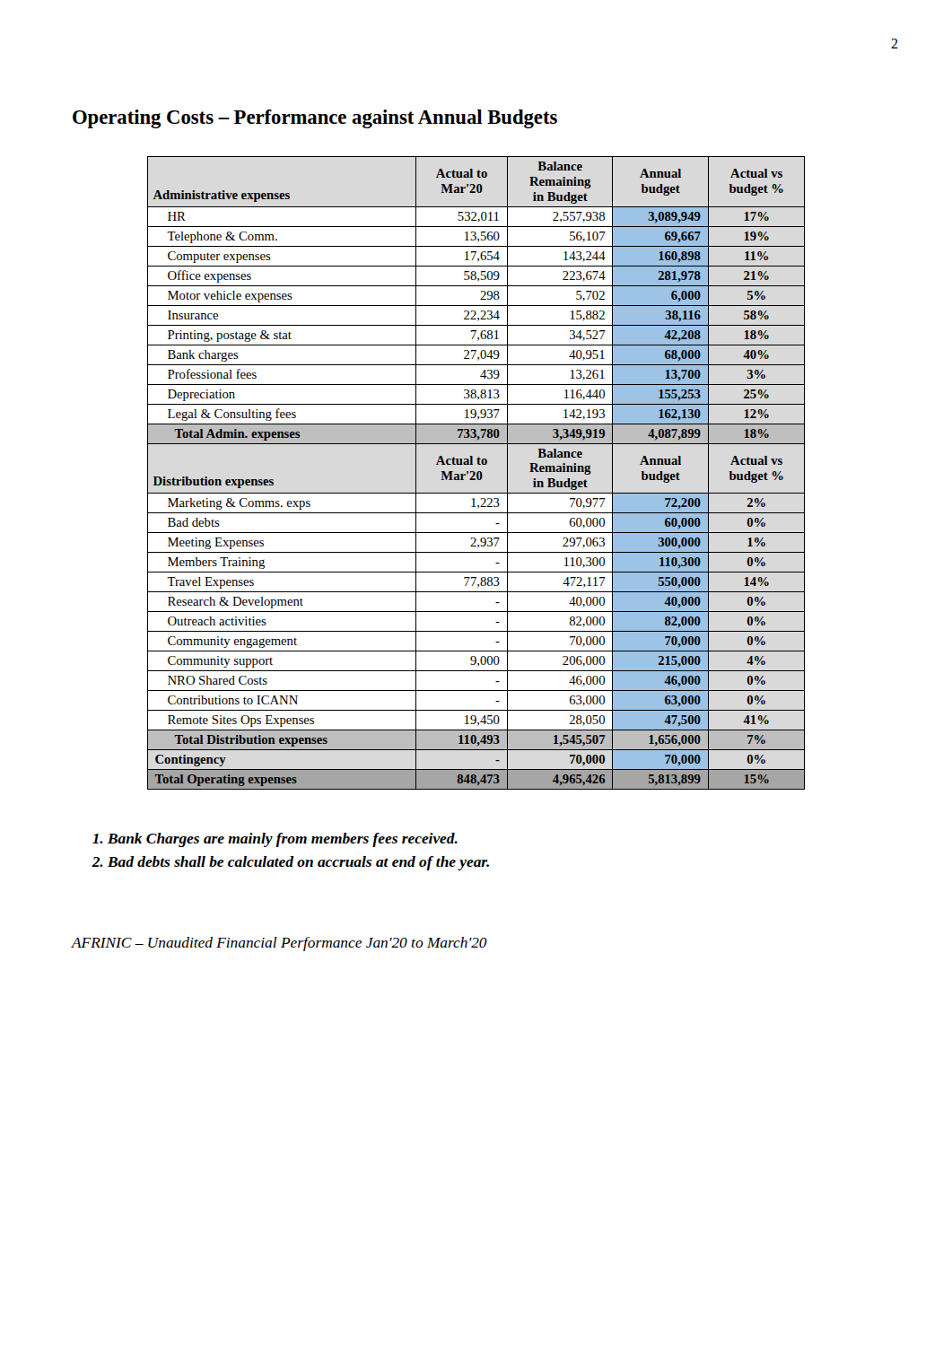2
Operating Costs – Performance against Annual Budgets
| Administrative expenses | Actual to Mar'20 | Balance Remaining in Budget | Annual budget | Actual vs budget % |
| HR | 532,011 | 2,557,938 | 3,089,949 | 17% |
| Telephone & Comm. | 13,560 | 56,107 | 69,667 | 19% |
| Computer expenses | 17,654 | 143,244 | 160,898 | 11% |
| Office expenses | 58,509 | 223,674 | 281,978 | 21% |
| Motor vehicle expenses | 298 | 5,702 | 6,000 | 5% |
| Insurance | 22,234 | 15,882 | 38,116 | 58% |
| Printing, postage & stat | 7,681 | 34,527 | 42,208 | 18% |
| Bank charges | 27,049 | 40,951 | 68,000 | 40% |
| Professional fees | 439 | 13,261 | 13,700 | 3% |
| Depreciation | 38,813 | 116,440 | 155,253 | 25% |
| Legal & Consulting fees | 19,937 | 142,193 | 162,130 | 12% |
| Total Admin. expenses | 733,780 | 3,349,919 | 4,087,899 | 18% |
| Distribution expenses | Actual to Mar'20 | Balance Remaining in Budget | Annual budget | Actual vs budget % |
| Marketing & Comms. exps | 1,223 | 70,977 | 72,200 | 2% |
| Bad debts | - | 60,000 | 60,000 | 0% |
| Meeting Expenses | 2,937 | 297,063 | 300,000 | 1% |
| Members Training | - | 110,300 | 110,300 | 0% |
| Travel Expenses | 77,883 | 472,117 | 550,000 | 14% |
| Research & Development | - | 40,000 | 40,000 | 0% |
| Outreach activities | - | 82,000 | 82,000 | 0% |
| Community engagement | - | 70,000 | 70,000 | 0% |
| Community support | 9,000 | 206,000 | 215,000 | 4% |
| NRO Shared Costs | - | 46,000 | 46,000 | 0% |
| Contributions to ICANN | - | 63,000 | 63,000 | 0% |
| Remote Sites Ops Expenses | 19,450 | 28,050 | 47,500 | 41% |
| Total Distribution expenses | 110,493 | 1,545,507 | 1,656,000 | 7% |
| Contingency | - | 70,000 | 70,000 | 0% |
| Total Operating expenses | 848,473 | 4,965,426 | 5,813,899 | 15% |
Bank Charges are mainly from members fees received.
Bad debts shall be calculated on accruals at end of the year.
AFRINIC – Unaudited Financial Performance Jan'20 to March'20